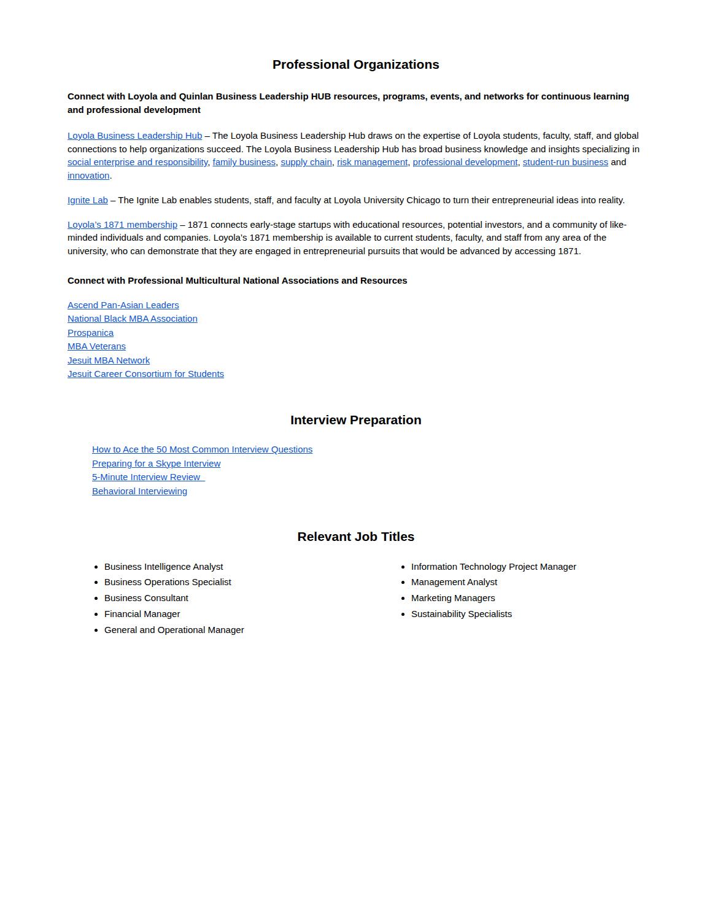Professional Organizations
Connect with Loyola and Quinlan Business Leadership HUB resources, programs, events, and networks for continuous learning and professional development
Loyola Business Leadership Hub – The Loyola Business Leadership Hub draws on the expertise of Loyola students, faculty, staff, and global connections to help organizations succeed. The Loyola Business Leadership Hub has broad business knowledge and insights specializing in social enterprise and responsibility, family business, supply chain, risk management, professional development, student-run business and innovation.
Ignite Lab – The Ignite Lab enables students, staff, and faculty at Loyola University Chicago to turn their entrepreneurial ideas into reality.
Loyola’s 1871 membership – 1871 connects early-stage startups with educational resources, potential investors, and a community of like-minded individuals and companies. Loyola’s 1871 membership is available to current students, faculty, and staff from any area of the university, who can demonstrate that they are engaged in entrepreneurial pursuits that would be advanced by accessing 1871.
Connect with Professional Multicultural National Associations and Resources
Ascend Pan-Asian Leaders
National Black MBA Association
Prospanica
MBA Veterans
Jesuit MBA Network
Jesuit Career Consortium for Students
Interview Preparation
How to Ace the 50 Most Common Interview Questions
Preparing for a Skype Interview
5-Minute Interview Review
Behavioral Interviewing
Relevant Job Titles
Business Intelligence Analyst
Business Operations Specialist
Business Consultant
Financial Manager
General and Operational Manager
Information Technology Project Manager
Management Analyst
Marketing Managers
Sustainability Specialists